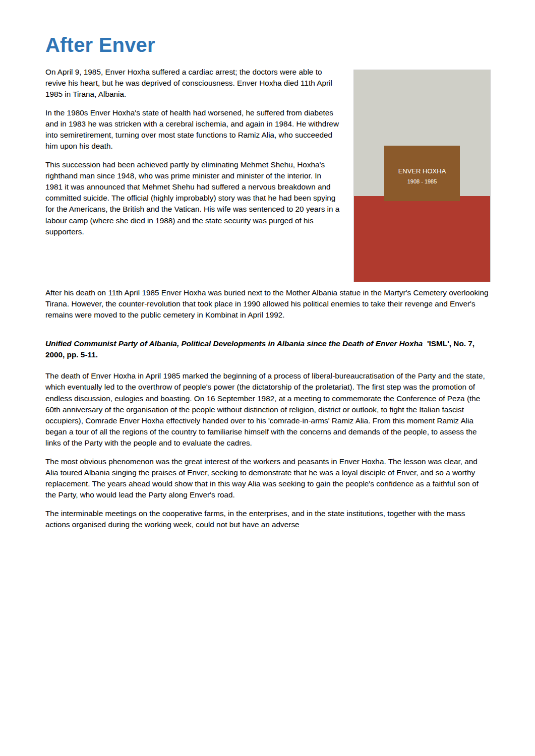After Enver
On April 9, 1985, Enver Hoxha suffered a cardiac arrest; the doctors were able to revive his heart, but he was deprived of consciousness. Enver Hoxha died 11th April 1985 in Tirana, Albania.
In the 1980s Enver Hoxha's state of health had worsened, he suffered from diabetes and in 1983 he was stricken with a cerebral ischemia, and again in 1984. He withdrew into semiretirement, turning over most state functions to Ramiz Alia, who succeeded him upon his death.
This succession had been achieved partly by eliminating Mehmet Shehu, Hoxha's righthand man since 1948, who was prime minister and minister of the interior. In 1981 it was announced that Mehmet Shehu had suffered a nervous breakdown and committed suicide. The official (highly improbably) story was that he had been spying for the Americans, the British and the Vatican. His wife was sentenced to 20 years in a labour camp (where she died in 1988) and the state security was purged of his supporters.
After his death on 11th April 1985 Enver Hoxha was buried next to the Mother Albania statue in the Martyr's Cemetery overlooking Tirana. However, the counter-revolution that took place in 1990 allowed his political enemies to take their revenge and Enver's remains were moved to the public cemetery in Kombinat in April 1992.
Unified Communist Party of Albania, Political Developments in Albania since the Death of Enver Hoxha 'ISML', No. 7, 2000, pp. 5-11.
The death of Enver Hoxha in April 1985 marked the beginning of a process of liberal-bureaucratisation of the Party and the state, which eventually led to the overthrow of people's power (the dictatorship of the proletariat). The first step was the promotion of endless discussion, eulogies and boasting. On 16 September 1982, at a meeting to commemorate the Conference of Peza (the 60th anniversary of the organisation of the people without distinction of religion, district or outlook, to fight the Italian fascist occupiers), Comrade Enver Hoxha effectively handed over to his 'comrade-in-arms' Ramiz Alia. From this moment Ramiz Alia began a tour of all the regions of the country to familiarise himself with the concerns and demands of the people, to assess the links of the Party with the people and to evaluate the cadres.
The most obvious phenomenon was the great interest of the workers and peasants in Enver Hoxha. The lesson was clear, and Alia toured Albania singing the praises of Enver, seeking to demonstrate that he was a loyal disciple of Enver, and so a worthy replacement. The years ahead would show that in this way Alia was seeking to gain the people's confidence as a faithful son of the Party, who would lead the Party along Enver's road.
The interminable meetings on the cooperative farms, in the enterprises, and in the state institutions, together with the mass actions organised during the working week, could not but have an adverse